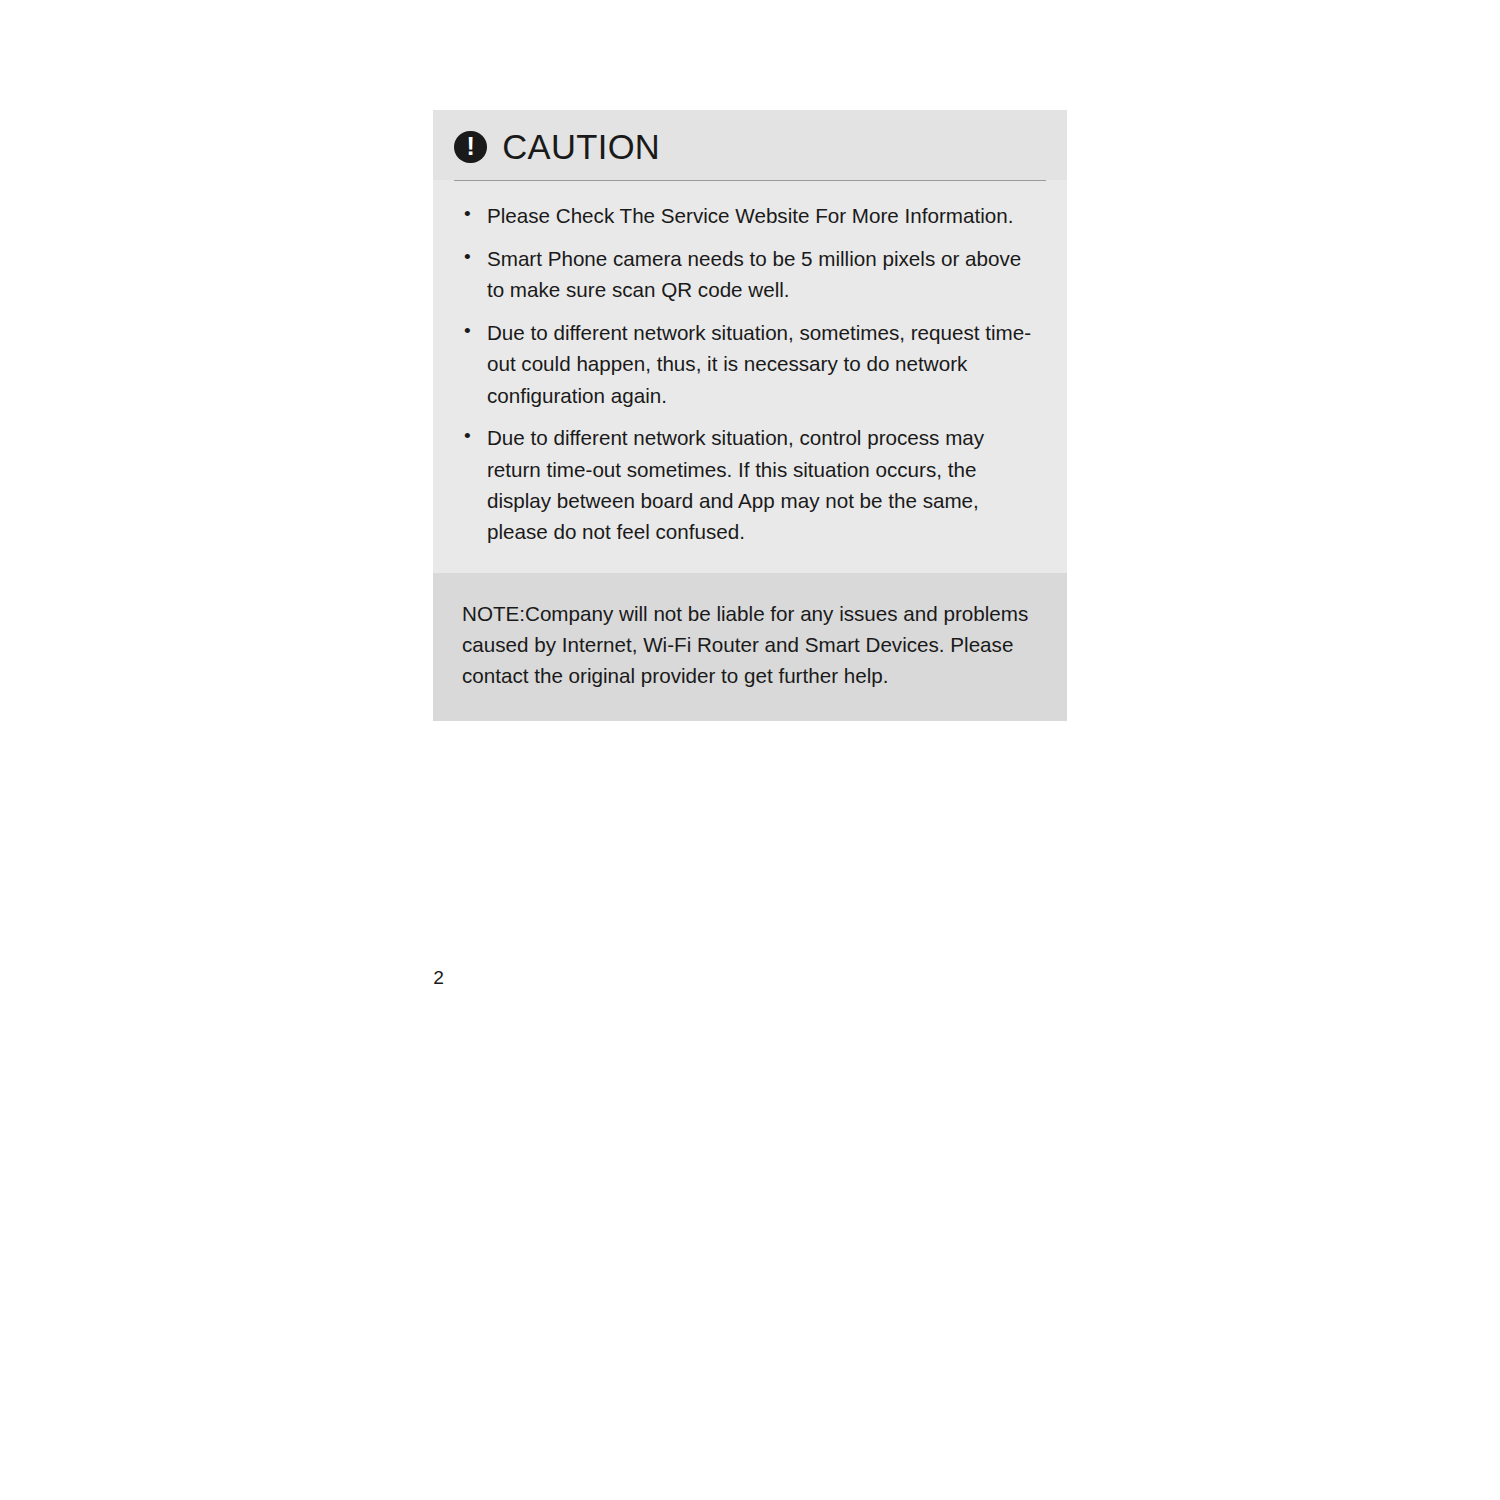! CAUTION
Please Check The Service Website For More Information.
Smart Phone camera needs to be 5 million pixels or above to make sure scan QR code well.
Due to different network situation, sometimes, request time-out could happen, thus, it is necessary to do network configuration again.
Due to different network situation, control process may return time-out sometimes. If this situation occurs, the display between board and App may not be the same, please do not feel confused.
NOTE:Company will not be liable for any issues and problems caused by Internet, Wi-Fi Router and Smart Devices. Please contact the original provider to get further help.
2